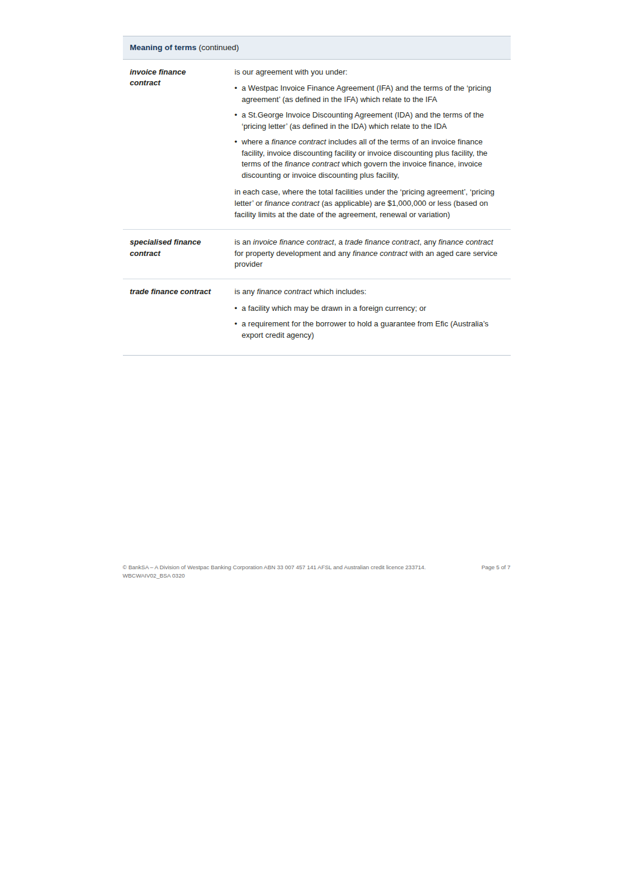| Meaning of terms (continued) |
| --- |
| invoice finance contract | is our agreement with you under: a Westpac Invoice Finance Agreement (IFA) and the terms of the ‘pricing agreement’ (as defined in the IFA) which relate to the IFA a St.George Invoice Discounting Agreement (IDA) and the terms of the ‘pricing letter’ (as defined in the IDA) which relate to the IDA where a finance contract includes all of the terms of an invoice finance facility, invoice discounting facility or invoice discounting plus facility, the terms of the finance contract which govern the invoice finance, invoice discounting or invoice discounting plus facility, in each case, where the total facilities under the ‘pricing agreement’, ‘pricing letter’ or finance contract (as applicable) are $1,000,000 or less (based on facility limits at the date of the agreement, renewal or variation) |
| specialised finance contract | is an invoice finance contract , a trade finance contract , any finance contract for property development and any finance contract with an aged care service provider |
| trade finance contract | is any finance contract which includes: a facility which may be drawn in a foreign currency; or a requirement for the borrower to hold a guarantee from Efic (Australia’s export credit agency) |
© BankSA – A Division of Westpac Banking Corporation ABN 33 007 457 141 AFSL and Australian credit licence 233714. WBCWAIV02_BSA 0320
Page 5 of 7